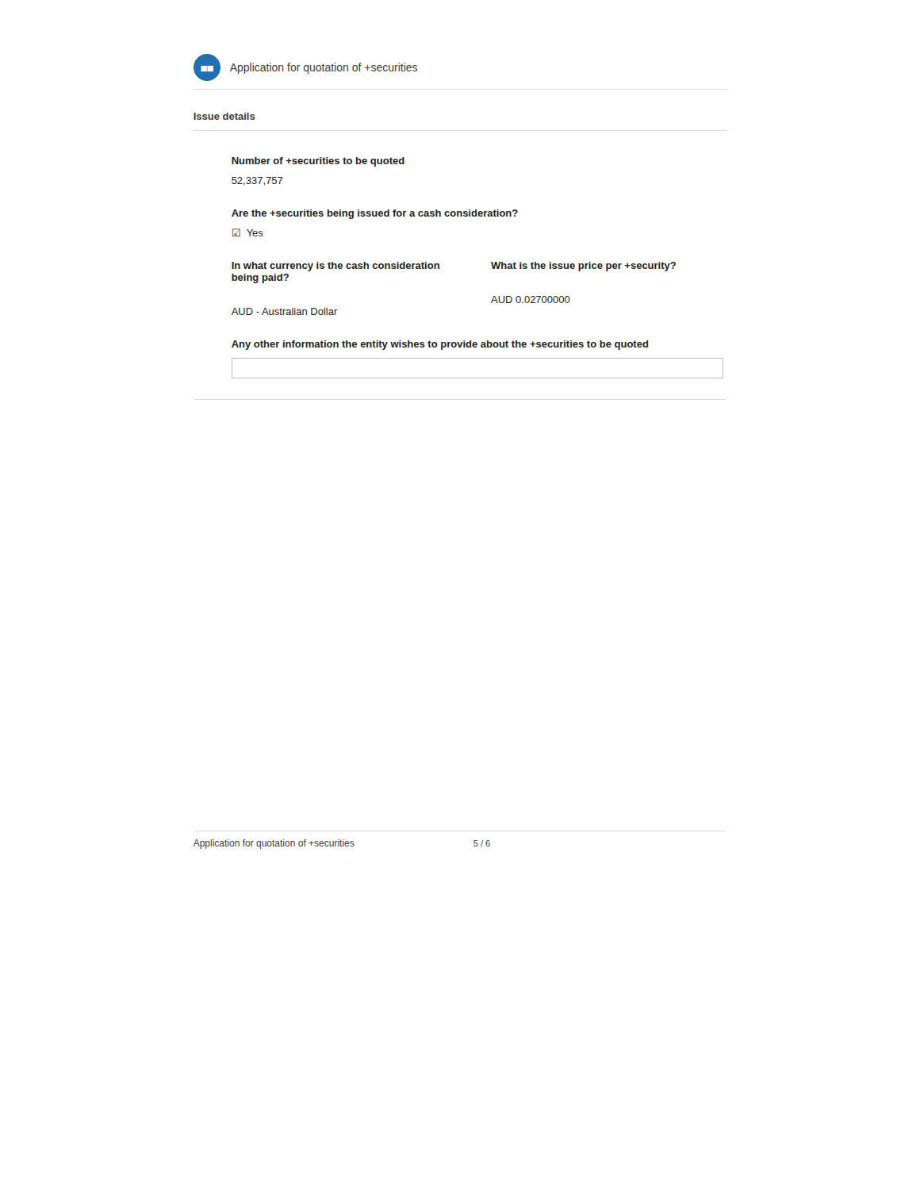■■
Application for quotation of +securities
Issue details
Number of +securities to be quoted
52,337,757
Are the +securities being issued for a cash consideration?
☑Yes
In what currency is the cash consideration being paid?
AUD - Australian Dollar
What is the issue price per +security?
AUD 0.02700000
Any other information the entity wishes to provide about the +securities to be quoted
Application for quotation of +securities 5 / 6